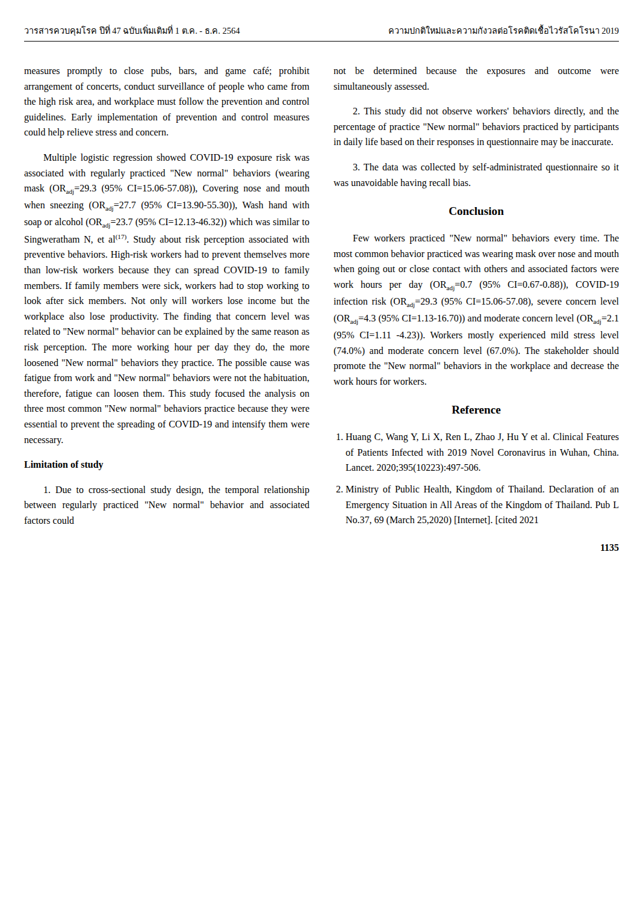วารสารควบคุมโรค ปีที่ 47 ฉบับเพิ่มเติมที่ 1 ต.ค. - ธ.ค. 2564 ความปกติใหม่และความกังวลต่อโรคติดเชื้อไวรัสโคโรนา 2019
measures promptly to close pubs, bars, and game café; prohibit arrangement of concerts, conduct surveillance of people who came from the high risk area, and workplace must follow the prevention and control guidelines. Early implementation of prevention and control measures could help relieve stress and concern.
Multiple logistic regression showed COVID-19 exposure risk was associated with regularly practiced "New normal" behaviors (wearing mask (ORadj=29.3 (95% CI=15.06-57.08)), Covering nose and mouth when sneezing (ORadj=27.7 (95% CI=13.90-55.30)), Wash hand with soap or alcohol (ORadj=23.7 (95% CI=12.13-46.32)) which was similar to Singweratham N, et al(17). Study about risk perception associated with preventive behaviors. High-risk workers had to prevent themselves more than low-risk workers because they can spread COVID-19 to family members. If family members were sick, workers had to stop working to look after sick members. Not only will workers lose income but the workplace also lose productivity. The finding that concern level was related to "New normal" behavior can be explained by the same reason as risk perception. The more working hour per day they do, the more loosened "New normal" behaviors they practice. The possible cause was fatigue from work and "New normal" behaviors were not the habituation, therefore, fatigue can loosen them. This study focused the analysis on three most common "New normal" behaviors practice because they were essential to prevent the spreading of COVID-19 and intensify them were necessary.
Limitation of study
1. Due to cross-sectional study design, the temporal relationship between regularly practiced "New normal" behavior and associated factors could
not be determined because the exposures and outcome were simultaneously assessed.
2. This study did not observe workers' behaviors directly, and the percentage of practice "New normal" behaviors practiced by participants in daily life based on their responses in questionnaire may be inaccurate.
3. The data was collected by self-administrated questionnaire so it was unavoidable having recall bias.
Conclusion
Few workers practiced "New normal" behaviors every time. The most common behavior practiced was wearing mask over nose and mouth when going out or close contact with others and associated factors were work hours per day (ORadj=0.7 (95% CI=0.67-0.88)), COVID-19 infection risk (ORadj=29.3 (95% CI=15.06-57.08), severe concern level (ORadj=4.3 (95% CI=1.13-16.70)) and moderate concern level (ORadj=2.1 (95% CI=1.11 -4.23)). Workers mostly experienced mild stress level (74.0%) and moderate concern level (67.0%). The stakeholder should promote the "New normal" behaviors in the workplace and decrease the work hours for workers.
Reference
Huang C, Wang Y, Li X, Ren L, Zhao J, Hu Y et al. Clinical Features of Patients Infected with 2019 Novel Coronavirus in Wuhan, China. Lancet. 2020;395(10223):497-506.
Ministry of Public Health, Kingdom of Thailand. Declaration of an Emergency Situation in All Areas of the Kingdom of Thailand. Pub L No.37, 69 (March 25,2020) [Internet]. [cited 2021
1135